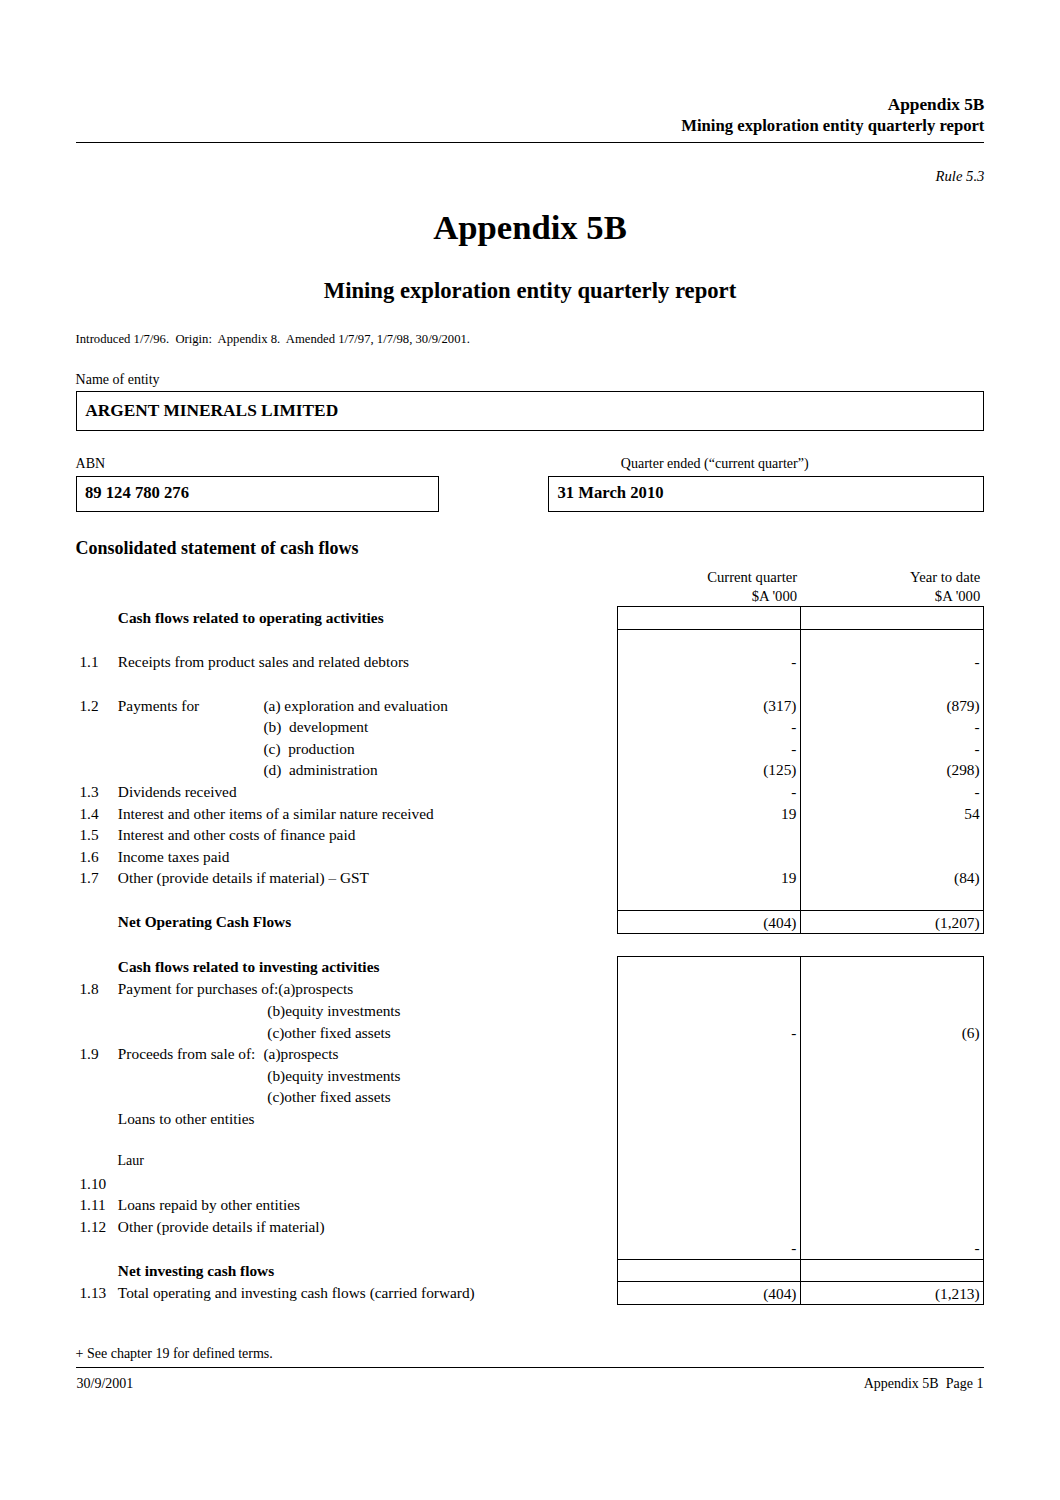Appendix 5B
Mining exploration entity quarterly report
Rule 5.3
Appendix 5B
Mining exploration entity quarterly report
Introduced 1/7/96. Origin: Appendix 8. Amended 1/7/97, 1/7/98, 30/9/2001.
Name of entity
ARGENT MINERALS LIMITED
| ABN | | Quarter ended (“current quarter”) |
| 89 124 780 276 | | 31 March 2010 |
Consolidated statement of cash flows
| | | Current quarter $A '000 | Year to date $A '000 |
| | Cash flows related to operating activities | | |
| 1.1 | Receipts from product sales and related debtors | - | - |
| 1.2 | Payments for (a) exploration and evaluation | (317) | (879) |
| | (b) development | - | - |
| | (c) production | - | - |
| | (d) administration | (125) | (298) |
| 1.3 | Dividends received | - | - |
| 1.4 | Interest and other items of a similar nature received | 19 | 54 |
| 1.5 | Interest and other costs of finance paid | | |
| 1.6 | Income taxes paid | | |
| 1.7 | Other (provide details if material) – GST | 19 | (84) |
| | Net Operating Cash Flows | (404) | (1,207) |
| | Cash flows related to investing activities | | |
| 1.8 | Payment for purchases of: (a)prospects | | |
| | (b)equity investments | | |
| | (c)other fixed assets | - | (6) |
| 1.9 | Proceeds from sale of: (a)prospects | | |
| | (b)equity investments | | |
| | (c)other fixed assets | | |
| | Loans to other entities | | |
| | Laur | | |
| 1.10 | | | |
| 1.11 | Loans repaid by other entities | | |
| 1.12 | Other (provide details if material) | | |
| | | - | - |
| | Net investing cash flows | | |
| 1.13 | Total operating and investing cash flows (carried forward) | (404) | (1,213) |
+ See chapter 19 for defined terms.
| 30/9/2001 | Appendix 5B Page 1 |